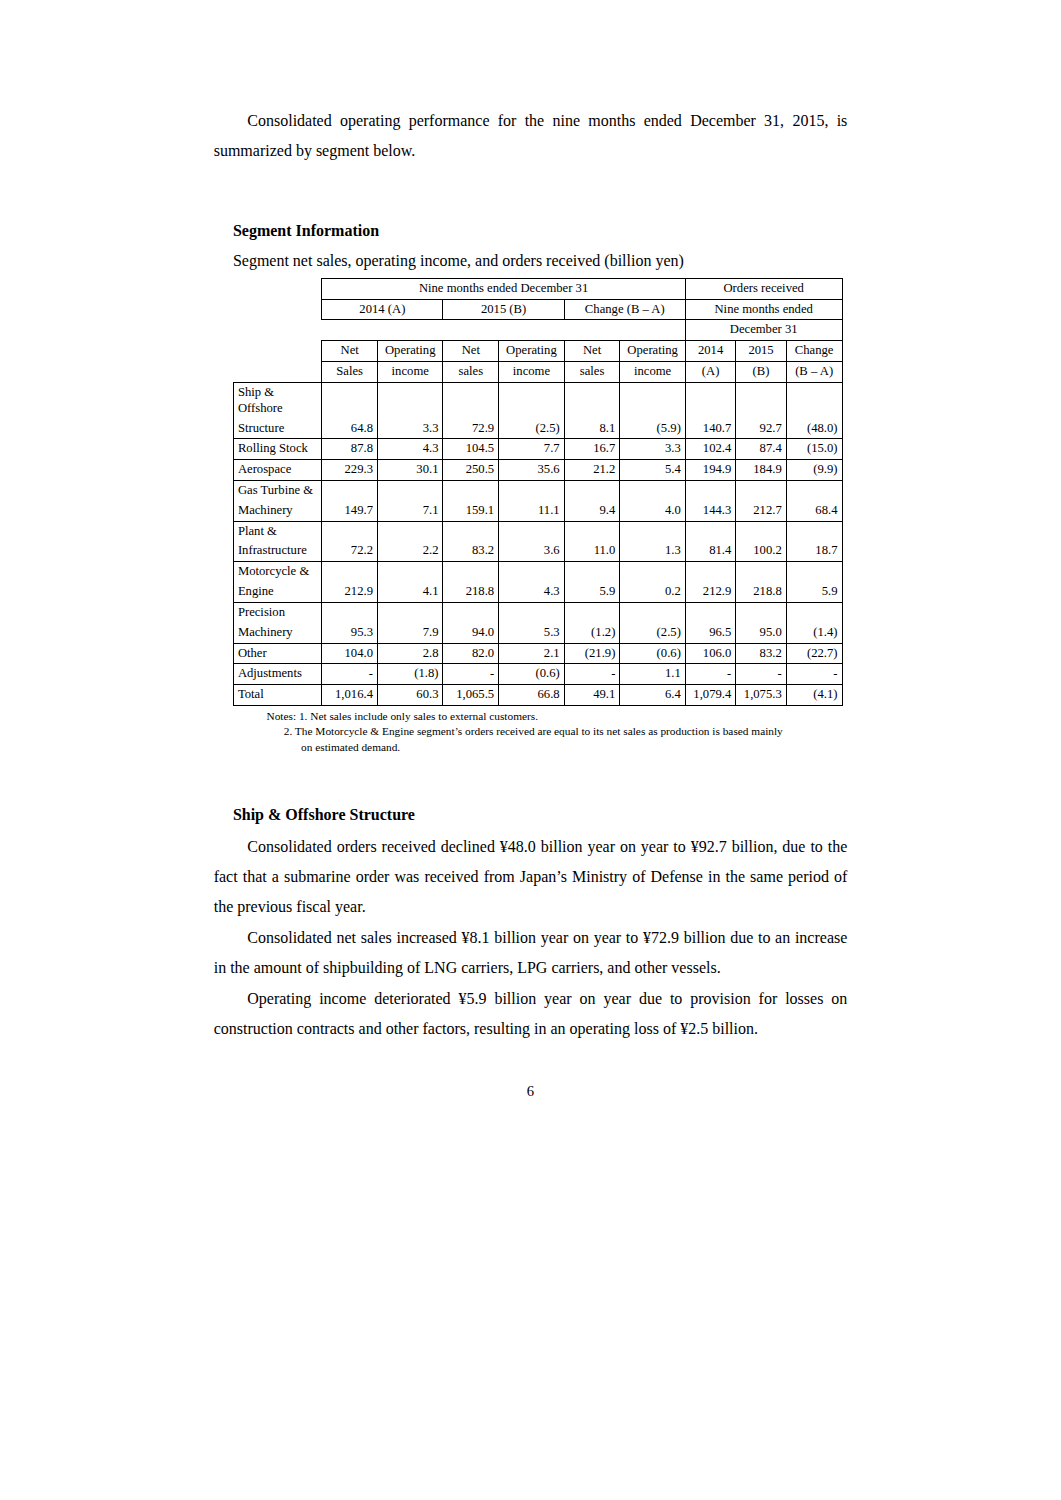Consolidated operating performance for the nine months ended December 31, 2015, is summarized by segment below.
Segment Information
Segment net sales, operating income, and orders received (billion yen)
| | Nine months ended December 31 | Orders received |
| --- | --- | --- |
| | 2014 (A) | 2015 (B) | Change (B – A) | Nine months ended |
| | | December 31 |
| | Net | Operating | Net | Operating | Net | Operating | 2014 | 2015 | Change |
| | Sales | income | sales | income | sales | income | (A) | (B) | (B – A) |
| Ship & Offshore | | | | | | | | | |
| Structure | 64.8 | 3.3 | 72.9 | (2.5) | 8.1 | (5.9) | 140.7 | 92.7 | (48.0) |
| Rolling Stock | 87.8 | 4.3 | 104.5 | 7.7 | 16.7 | 3.3 | 102.4 | 87.4 | (15.0) |
| Aerospace | 229.3 | 30.1 | 250.5 | 35.6 | 21.2 | 5.4 | 194.9 | 184.9 | (9.9) |
| Gas Turbine & | | | | | | | | | |
| Machinery | 149.7 | 7.1 | 159.1 | 11.1 | 9.4 | 4.0 | 144.3 | 212.7 | 68.4 |
| Plant & | | | | | | | | | |
| Infrastructure | 72.2 | 2.2 | 83.2 | 3.6 | 11.0 | 1.3 | 81.4 | 100.2 | 18.7 |
| Motorcycle & | | | | | | | | | |
| Engine | 212.9 | 4.1 | 218.8 | 4.3 | 5.9 | 0.2 | 212.9 | 218.8 | 5.9 |
| Precision | | | | | | | | | |
| Machinery | 95.3 | 7.9 | 94.0 | 5.3 | (1.2) | (2.5) | 96.5 | 95.0 | (1.4) |
| Other | 104.0 | 2.8 | 82.0 | 2.1 | (21.9) | (0.6) | 106.0 | 83.2 | (22.7) |
| Adjustments | - | (1.8) | - | (0.6) | - | 1.1 | - | - | - |
| Total | 1,016.4 | 60.3 | 1,065.5 | 66.8 | 49.1 | 6.4 | 1,079.4 | 1,075.3 | (4.1) |
Notes: 1. Net sales include only sales to external customers.
2. The Motorcycle & Engine segment’s orders received are equal to its net sales as production is based mainly
on estimated demand.
Ship & Offshore Structure
Consolidated orders received declined ¥48.0 billion year on year to ¥92.7 billion, due to the fact that a submarine order was received from Japan’s Ministry of Defense in the same period of the previous fiscal year.
Consolidated net sales increased ¥8.1 billion year on year to ¥72.9 billion due to an increase in the amount of shipbuilding of LNG carriers, LPG carriers, and other vessels.
Operating income deteriorated ¥5.9 billion year on year due to provision for losses on construction contracts and other factors, resulting in an operating loss of ¥2.5 billion.
6